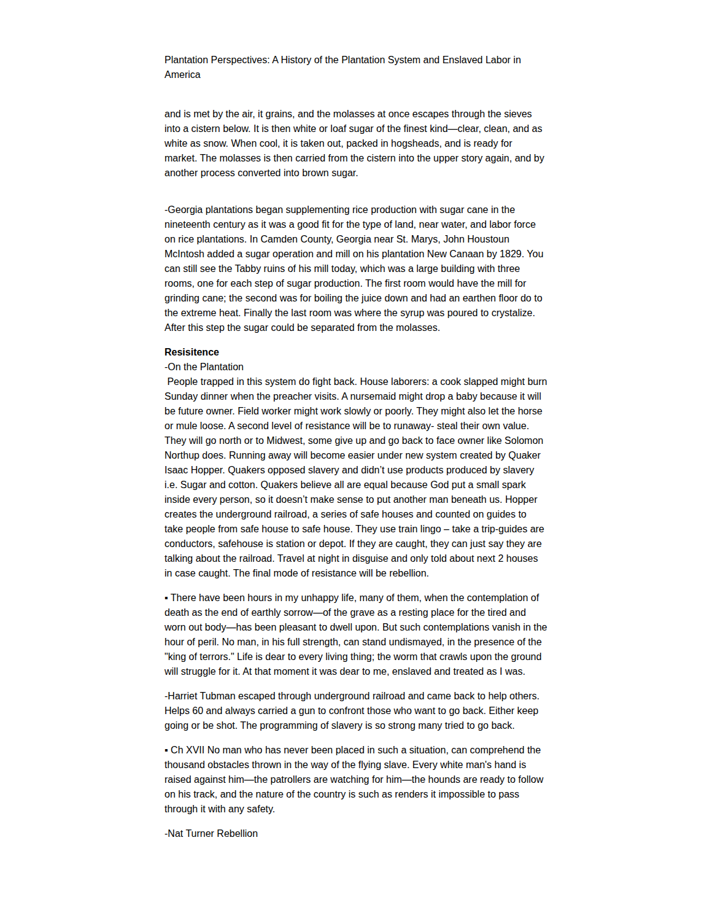Plantation Perspectives: A History of the Plantation System and Enslaved Labor in America
and is met by the air, it grains, and the molasses at once escapes through the sieves into a cistern below. It is then white or loaf sugar of the finest kind—clear, clean, and as white as snow. When cool, it is taken out, packed in hogsheads, and is ready for market. The molasses is then carried from the cistern into the upper story again, and by another process converted into brown sugar.
-Georgia plantations began supplementing rice production with sugar cane in the nineteenth century as it was a good fit for the type of land, near water, and labor force on rice plantations. In Camden County, Georgia near St. Marys, John Houstoun McIntosh added a sugar operation and mill on his plantation New Canaan by 1829. You can still see the Tabby ruins of his mill today, which was a large building with three rooms, one for each step of sugar production. The first room would have the mill for grinding cane; the second was for boiling the juice down and had an earthen floor do to the extreme heat. Finally the last room was where the syrup was poured to crystalize. After this step the sugar could be separated from the molasses.
Resisitence
-On the Plantation
People trapped in this system do fight back. House laborers: a cook slapped might burn Sunday dinner when the preacher visits. A nursemaid might drop a baby because it will be future owner. Field worker might work slowly or poorly. They might also let the horse or mule loose. A second level of resistance will be to runaway- steal their own value. They will go north or to Midwest, some give up and go back to face owner like Solomon Northup does. Running away will become easier under new system created by Quaker Isaac Hopper. Quakers opposed slavery and didn’t use products produced by slavery i.e. Sugar and cotton. Quakers believe all are equal because God put a small spark inside every person, so it doesn’t make sense to put another man beneath us. Hopper creates the underground railroad, a series of safe houses and counted on guides to take people from safe house to safe house. They use train lingo – take a trip-guides are conductors, safehouse is station or depot. If they are caught, they can just say they are talking about the railroad. Travel at night in disguise and only told about next 2 houses in case caught. The final mode of resistance will be rebellion.
▪ There have been hours in my unhappy life, many of them, when the contemplation of death as the end of earthly sorrow—of the grave as a resting place for the tired and worn out body—has been pleasant to dwell upon. But such contemplations vanish in the hour of peril. No man, in his full strength, can stand undismayed, in the presence of the "king of terrors." Life is dear to every living thing; the worm that crawls upon the ground will struggle for it. At that moment it was dear to me, enslaved and treated as I was.
-Harriet Tubman escaped through underground railroad and came back to help others. Helps 60 and always carried a gun to confront those who want to go back. Either keep going or be shot. The programming of slavery is so strong many tried to go back.
▪ Ch XVII No man who has never been placed in such a situation, can comprehend the thousand obstacles thrown in the way of the flying slave. Every white man's hand is raised against him—the patrollers are watching for him—the hounds are ready to follow on his track, and the nature of the country is such as renders it impossible to pass through it with any safety.
-Nat Turner Rebellion